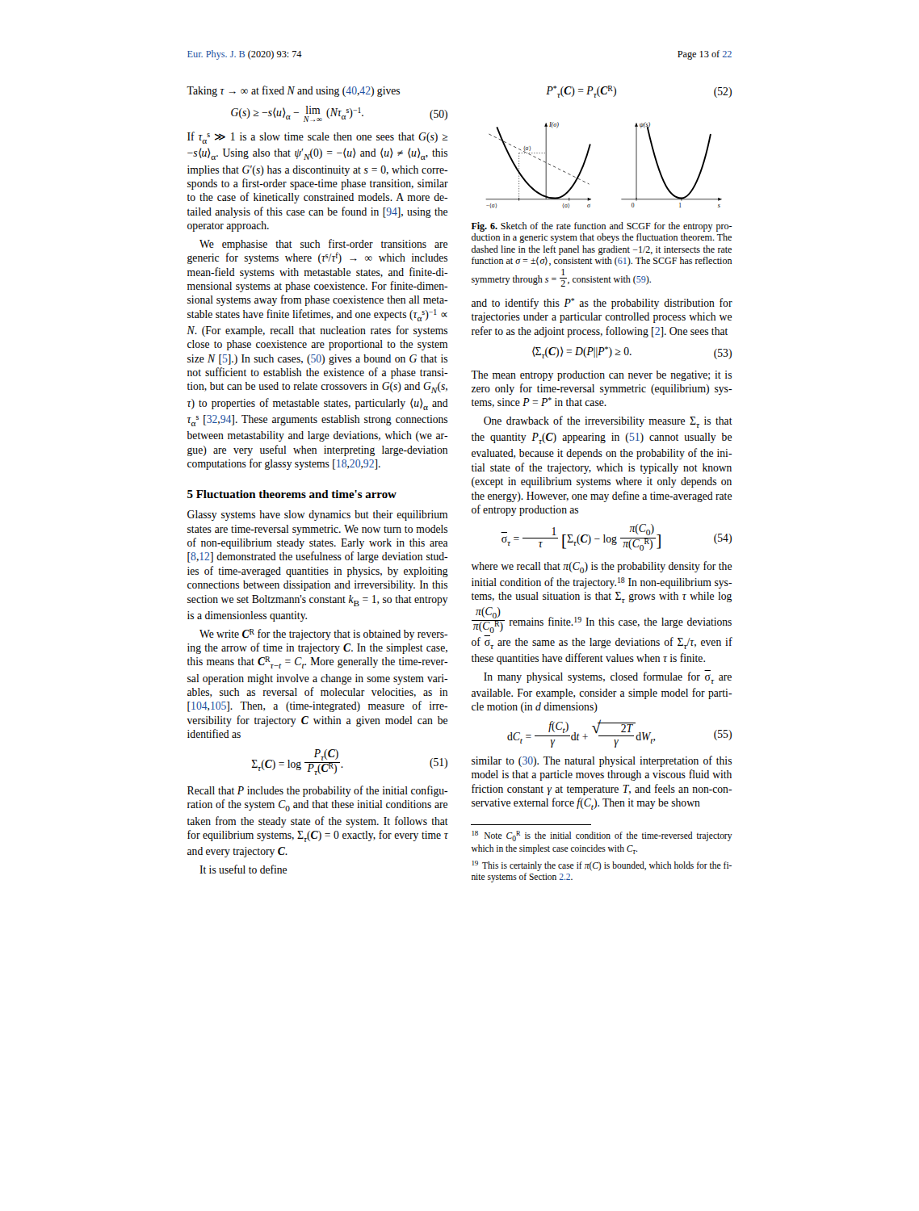Eur. Phys. J. B (2020) 93: 74
Page 13 of 22
Taking τ → ∞ at fixed N and using (40,42) gives
G(s) ≥ −s⟨u⟩α − lim N→∞ (Nταs)−1.
(50)
If ταs ≫ 1 is a slow time scale then one sees that G(s) ≥ −s⟨u⟩α. Using also that ψ′N(0) = −⟨u⟩ and ⟨u⟩ ≠ ⟨u⟩α, this implies that G′(s) has a discontinuity at s = 0, which corresponds to a first-order space-time phase transition, similar to the case of kinetically constrained models. A more detailed analysis of this case can be found in [94], using the operator approach.
We emphasise that such first-order transitions are generic for systems where (τs/τf) → ∞ which includes mean-field systems with metastable states, and finite-dimensional systems at phase coexistence. For finite-dimensional systems away from phase coexistence then all metastable states have finite lifetimes, and one expects (ταs)−1 ∝ N. (For example, recall that nucleation rates for systems close to phase coexistence are proportional to the system size N [5].) In such cases, (50) gives a bound on G that is not sufficient to establish the existence of a phase transition, but can be used to relate crossovers in G(s) and GN(s, τ) to properties of metastable states, particularly ⟨u⟩α and ταs [32,94]. These arguments establish strong connections between metastability and large deviations, which (we argue) are very useful when interpreting large-deviation computations for glassy systems [18,20,92].
5 Fluctuation theorems and time's arrow
Glassy systems have slow dynamics but their equilibrium states are time-reversal symmetric. We now turn to models of non-equilibrium steady states. Early work in this area [8,12] demonstrated the usefulness of large deviation studies of time-averaged quantities in physics, by exploiting connections between dissipation and irreversibility. In this section we set Boltzmann's constant kB = 1, so that entropy is a dimensionless quantity.
We write CR for the trajectory that is obtained by reversing the arrow of time in trajectory C. In the simplest case, this means that CRτ−t = Ct. More generally the time-reversal operation might involve a change in some system variables, such as reversal of molecular velocities, as in [104,105]. Then, a (time-integrated) measure of irreversibility for trajectory C within a given model can be identified as
Στ(C) = log Pτ(C) Pτ(CR).
(51)
Recall that P includes the probability of the initial configuration of the system C0 and that these initial conditions are taken from the steady state of the system. It follows that for equilibrium systems, Στ(C) = 0 exactly, for every time τ and every trajectory C.
It is useful to define
P*τ(C) = Pτ(CR)
(52)
I(σ) σ ψ(s) s ⟨σ⟩ −⟨σ⟩ ⟨σ⟩ 0 1
Fig. 6. Sketch of the rate function and SCGF for the entropy production in a generic system that obeys the fluctuation theorem. The dashed line in the left panel has gradient −1/2, it intersects the rate function at σ = ±⟨σ⟩, consistent with (61). The SCGF has reflection symmetry through s = 12, consistent with (59).
and to identify this P* as the probability distribution for trajectories under a particular controlled process which we refer to as the adjoint process, following [2]. One sees that
⟨Στ(C)⟩ = D(P||P*) ≥ 0.
(53)
The mean entropy production can never be negative; it is zero only for time-reversal symmetric (equilibrium) systems, since P = P* in that case.
One drawback of the irreversibility measure Στ is that the quantity Pτ(C) appearing in (51) cannot usually be evaluated, because it depends on the probability of the initial state of the trajectory, which is typically not known (except in equilibrium systems where it only depends on the energy). However, one may define a time-averaged rate of entropy production as
στ = 1 τ [Στ(C) − log π(C0) π(C0R)]
(54)
where we recall that π(C0) is the probability density for the initial condition of the trajectory.18 In non-equilibrium systems, the usual situation is that Στ grows with τ while log π(C0) π(C0R) remains finite.19 In this case, the large deviations of στ are the same as the large deviations of Στ/τ, even if these quantities have different values when τ is finite.
In many physical systems, closed formulae for στ are available. For example, consider a simple model for particle motion (in d dimensions)
dCt = f(Ct) γdt + 2T γdWt,
(55)
similar to (30). The natural physical interpretation of this model is that a particle moves through a viscous fluid with friction constant γ at temperature T, and feels an non-conservative external force f(Ct). Then it may be shown
18 Note C0R is the initial condition of the time-reversed trajectory which in the simplest case coincides with Cτ.
19 This is certainly the case if π(C) is bounded, which holds for the finite systems of Section 2.2.